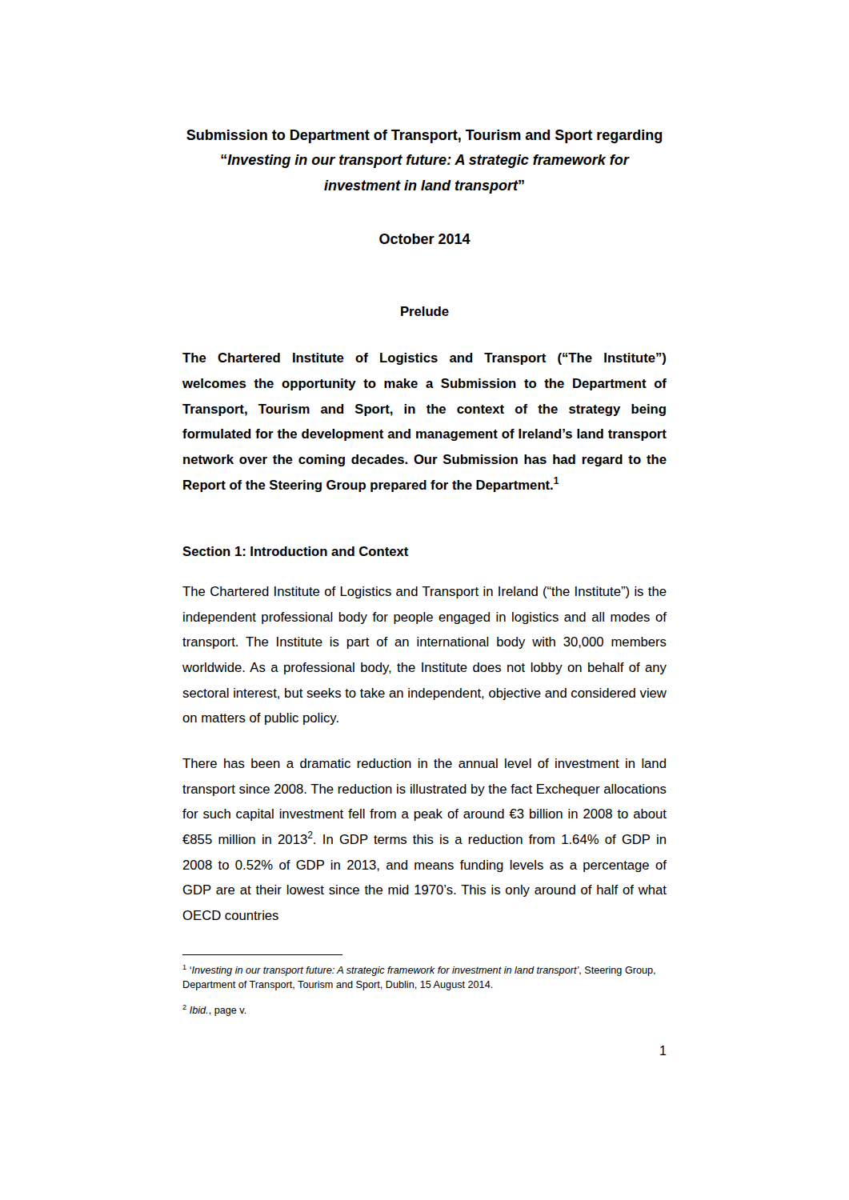Submission to Department of Transport, Tourism and Sport regarding “Investing in our transport future: A strategic framework for investment in land transport”
October 2014
Prelude
The Chartered Institute of Logistics and Transport (“The Institute”) welcomes the opportunity to make a Submission to the Department of Transport, Tourism and Sport, in the context of the strategy being formulated for the development and management of Ireland’s land transport network over the coming decades. Our Submission has had regard to the Report of the Steering Group prepared for the Department.1
Section 1: Introduction and Context
The Chartered Institute of Logistics and Transport in Ireland (“the Institute”) is the independent professional body for people engaged in logistics and all modes of transport. The Institute is part of an international body with 30,000 members worldwide. As a professional body, the Institute does not lobby on behalf of any sectoral interest, but seeks to take an independent, objective and considered view on matters of public policy.
There has been a dramatic reduction in the annual level of investment in land transport since 2008. The reduction is illustrated by the fact Exchequer allocations for such capital investment fell from a peak of around €3 billion in 2008 to about €855 million in 20132. In GDP terms this is a reduction from 1.64% of GDP in 2008 to 0.52% of GDP in 2013, and means funding levels as a percentage of GDP are at their lowest since the mid 1970’s. This is only around of half of what OECD countries
1 ‘Investing in our transport future: A strategic framework for investment in land transport’, Steering Group, Department of Transport, Tourism and Sport, Dublin, 15 August 2014.
2 Ibid., page v.
1